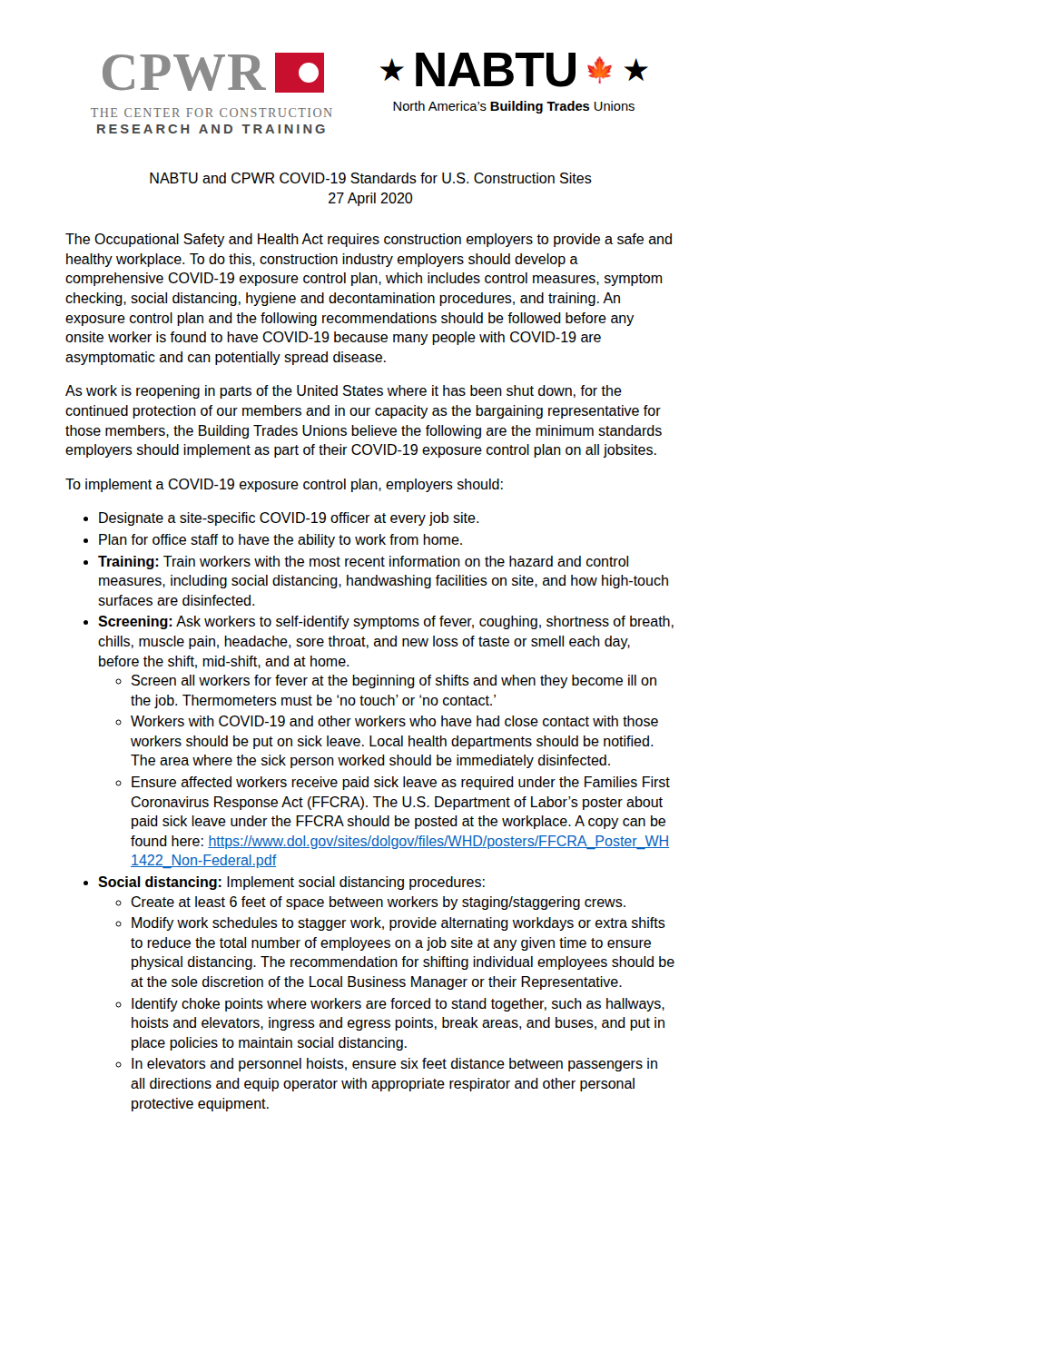CPWR
THE CENTER FOR CONSTRUCTION
RESEARCH AND TRAINING
★ NABTU 🍁 ★
North America’s Building Trades Unions
NABTU and CPWR COVID-19 Standards for U.S. Construction Sites
27 April 2020
The Occupational Safety and Health Act requires construction employers to provide a safe and healthy workplace. To do this, construction industry employers should develop a comprehensive COVID-19 exposure control plan, which includes control measures, symptom checking, social distancing, hygiene and decontamination procedures, and training. An exposure control plan and the following recommendations should be followed before any onsite worker is found to have COVID-19 because many people with COVID-19 are asymptomatic and can potentially spread disease.
As work is reopening in parts of the United States where it has been shut down, for the continued protection of our members and in our capacity as the bargaining representative for those members, the Building Trades Unions believe the following are the minimum standards employers should implement as part of their COVID-19 exposure control plan on all jobsites.
To implement a COVID-19 exposure control plan, employers should:
Designate a site-specific COVID-19 officer at every job site.
Plan for office staff to have the ability to work from home.
Training: Train workers with the most recent information on the hazard and control measures, including social distancing, handwashing facilities on site, and how high-touch surfaces are disinfected.
Screening: Ask workers to self-identify symptoms of fever, coughing, shortness of breath, chills, muscle pain, headache, sore throat, and new loss of taste or smell each day, before the shift, mid-shift, and at home.
Screen all workers for fever at the beginning of shifts and when they become ill on the job. Thermometers must be ‘no touch’ or ‘no contact.’
Workers with COVID-19 and other workers who have had close contact with those workers should be put on sick leave. Local health departments should be notified. The area where the sick person worked should be immediately disinfected.
Ensure affected workers receive paid sick leave as required under the Families First Coronavirus Response Act (FFCRA). The U.S. Department of Labor’s poster about paid sick leave under the FFCRA should be posted at the workplace. A copy can be found here: https://www.dol.gov/sites/dolgov/files/WHD/posters/FFCRA_Poster_WH1422_Non-Federal.pdf
Social distancing: Implement social distancing procedures:
Create at least 6 feet of space between workers by staging/staggering crews.
Modify work schedules to stagger work, provide alternating workdays or extra shifts to reduce the total number of employees on a job site at any given time to ensure physical distancing. The recommendation for shifting individual employees should be at the sole discretion of the Local Business Manager or their Representative.
Identify choke points where workers are forced to stand together, such as hallways, hoists and elevators, ingress and egress points, break areas, and buses, and put in place policies to maintain social distancing.
In elevators and personnel hoists, ensure six feet distance between passengers in all directions and equip operator with appropriate respirator and other personal protective equipment.